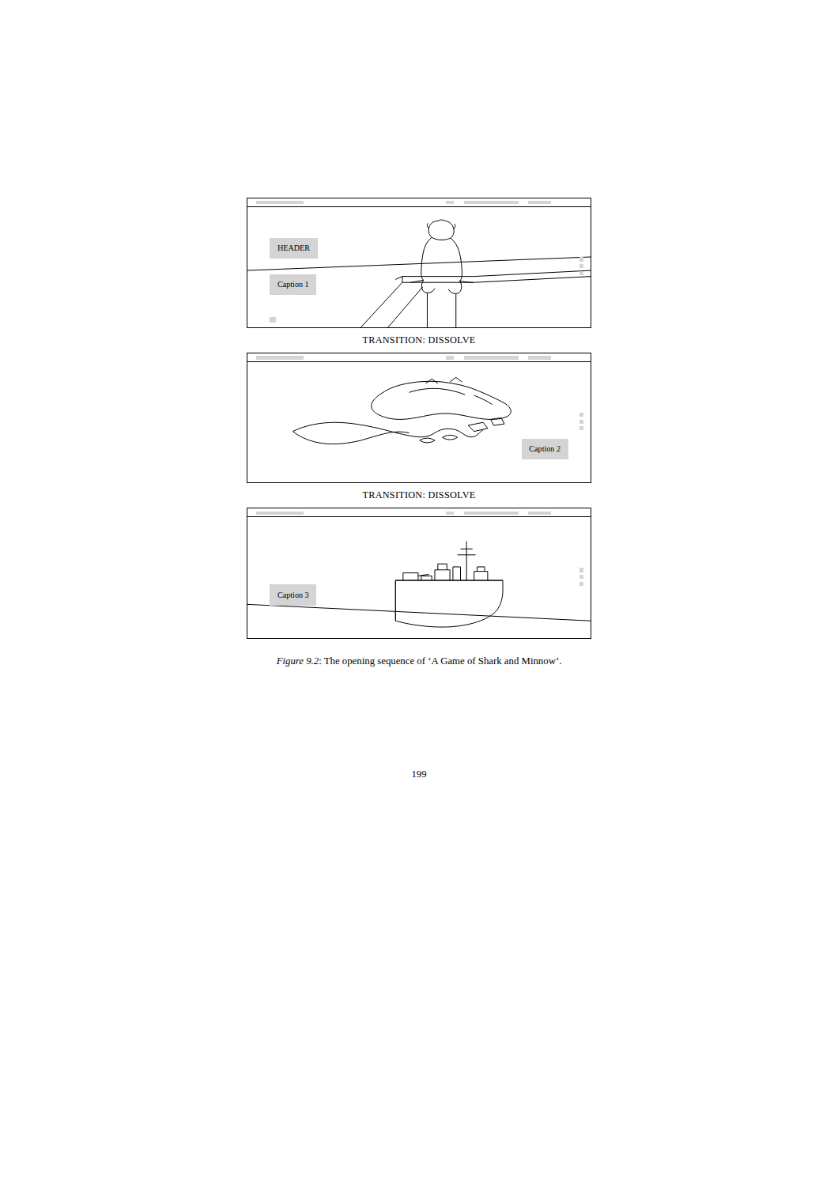HEADER
Caption 1
TRANSITION: DISSOLVE
Caption 2
TRANSITION: DISSOLVE
Caption 3
Figure 9.2: The opening sequence of ‘A Game of Shark and Minnow’.
199